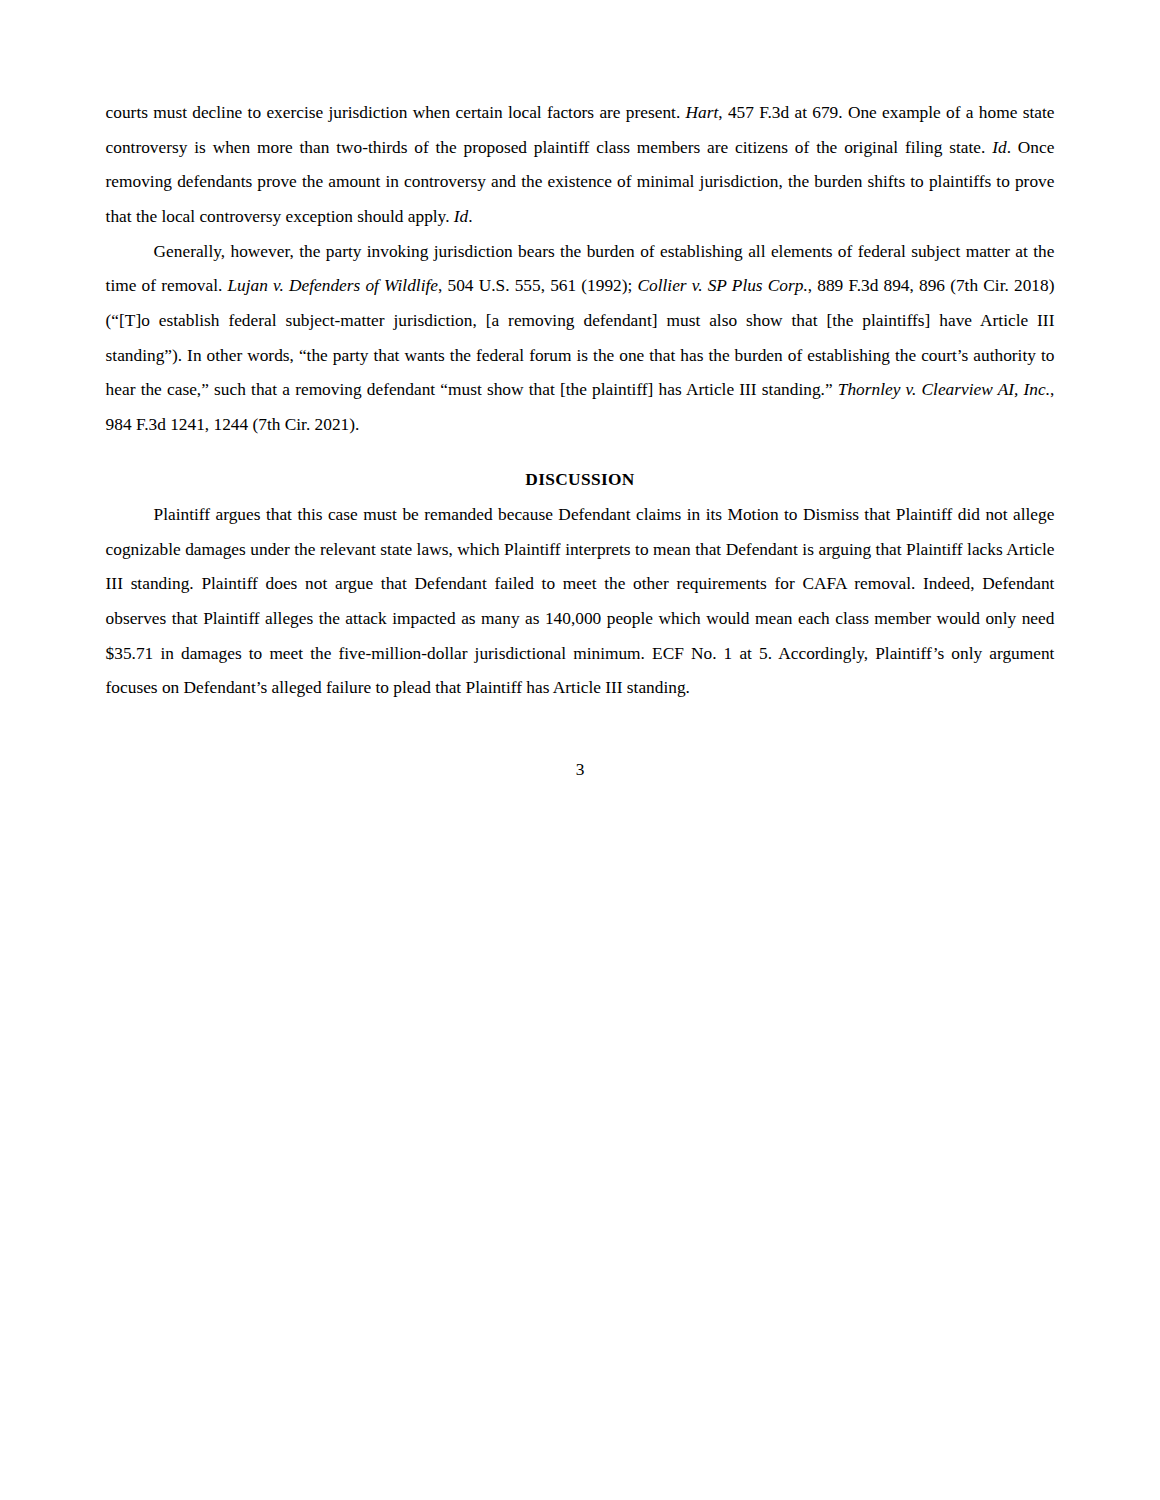courts must decline to exercise jurisdiction when certain local factors are present. Hart, 457 F.3d at 679. One example of a home state controversy is when more than two-thirds of the proposed plaintiff class members are citizens of the original filing state. Id. Once removing defendants prove the amount in controversy and the existence of minimal jurisdiction, the burden shifts to plaintiffs to prove that the local controversy exception should apply. Id.
Generally, however, the party invoking jurisdiction bears the burden of establishing all elements of federal subject matter at the time of removal. Lujan v. Defenders of Wildlife, 504 U.S. 555, 561 (1992); Collier v. SP Plus Corp., 889 F.3d 894, 896 (7th Cir. 2018) (“[T]o establish federal subject-matter jurisdiction, [a removing defendant] must also show that [the plaintiffs] have Article III standing”). In other words, “the party that wants the federal forum is the one that has the burden of establishing the court’s authority to hear the case,” such that a removing defendant “must show that [the plaintiff] has Article III standing.” Thornley v. Clearview AI, Inc., 984 F.3d 1241, 1244 (7th Cir. 2021).
DISCUSSION
Plaintiff argues that this case must be remanded because Defendant claims in its Motion to Dismiss that Plaintiff did not allege cognizable damages under the relevant state laws, which Plaintiff interprets to mean that Defendant is arguing that Plaintiff lacks Article III standing. Plaintiff does not argue that Defendant failed to meet the other requirements for CAFA removal. Indeed, Defendant observes that Plaintiff alleges the attack impacted as many as 140,000 people which would mean each class member would only need $35.71 in damages to meet the five-million-dollar jurisdictional minimum. ECF No. 1 at 5. Accordingly, Plaintiff’s only argument focuses on Defendant’s alleged failure to plead that Plaintiff has Article III standing.
3